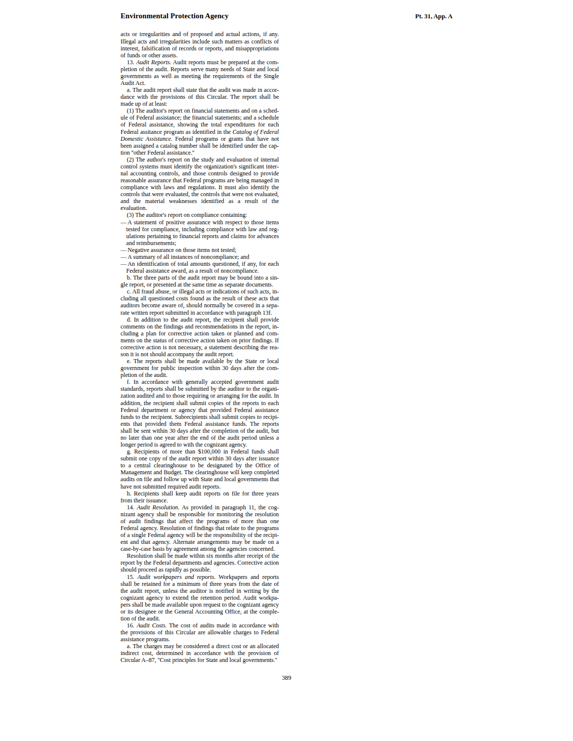Environmental Protection Agency
Pt. 31, App. A
acts or irregularities and of proposed and actual actions, if any. Illegal acts and irregularities include such matters as conflicts of interest, falsification of records or reports, and misappropriations of funds or other assets.
13. Audit Reports. Audit reports must be prepared at the completion of the audit. Reports serve many needs of State and local governments as well as meeting the requirements of the Single Audit Act.
a. The audit report shall state that the audit was made in accordance with the provisions of this Circular. The report shall be made up of at least:
(1) The auditor's report on financial statements and on a schedule of Federal assistance; the financial statements; and a schedule of Federal assistance, showing the total expenditures for each Federal assitance program as identified in the Catalog of Federal Domestic Assistance. Federal programs or grants that have not been assigned a catalog number shall be identified under the caption ''other Federal assistance.''
(2) The author's report on the study and evaluation of internal control systems must identify the organization's significant internal accounting controls, and those controls designed to provide reasonable assurance that Federal programs are being managed in compliance with laws and regulations. It must also identify the controls that were evaluated, the controls that were not evaluated, and the material weaknesses identified as a result of the evaluation.
(3) The auditor's report on compliance containing:
A statement of positive assurance with respect to those items tested for compliance, including compliance with law and regulations pertaining to financial reports and claims for advances and reimbursements;
Negative assurance on those items not tested;
A summary of all instances of noncompliance; and
An identification of total amounts questioned, if any, for each Federal assistance award, as a result of noncompliance.
b. The three parts of the audit report may be bound into a single report, or presented at the same time as separate documents.
c. All fraud abuse, or illegal acts or indications of such acts, including all questioned costs found as the result of these acts that auditors become aware of, should normally be covered in a separate written report submitted in accordance with paragraph 13f.
d. In addition to the audit report, the recipient shall provide comments on the findings and recommendations in the report, including a plan for corrective action taken or planned and comments on the status of corrective action taken on prior findings. If corrective action is not necessary, a statement describing the reason it is not should accompany the audit report.
e. The reports shall be made available by the State or local government for public inspection within 30 days after the completion of the audit.
f. In accordance with generally accepted government audit standards, reports shall be submitted by the auditor to the organization audited and to those requiring or arranging for the audit. In addition, the recipient shall submit copies of the reports to each Federal department or agency that provided Federal assistance funds to the recipient. Subrecipients shall submit copies to recipients that provided them Federal assistance funds. The reports shall be sent within 30 days after the completion of the audit, but no later than one year after the end of the audit period unless a longer period is agreed to with the cognizant agency.
g. Recipients of more than $100,000 in Federal funds shall submit one copy of the audit report within 30 days after issuance to a central clearinghouse to be designated by the Office of Management and Budget. The clearinghouse will keep completed audits on file and follow up with State and local governments that have not submitted required audit reports.
h. Recipients shall keep audit reports on file for three years from their issuance.
14. Audit Resolution. As provided in paragraph 11, the cognizant agency shall be responsible for monitoring the resolution of audit findings that affect the programs of more than one Federal agency. Resolution of findings that relate to the programs of a single Federal agency will be the responsibility of the recipient and that agency. Alternate arrangements may be made on a case-by-case basis by agreement among the agencies concerned.
Resolution shall be made within six months after receipt of the report by the Federal departments and agencies. Corrective action should proceed as rapidly as possible.
15. Audit workpapers and reports. Workpapers and reports shall be retained for a minimum of three years from the date of the audit report, unless the auditor is notified in writing by the cognizant agency to extend the retention period. Audit workpapers shall be made available upon request to the cognizant agency or its designee or the General Accounting Office, at the completion of the audit.
16. Audit Costs. The cost of audits made in accordance with the provisions of this Circular are allowable charges to Federal assistance programs.
a. The charges may be considered a direct cost or an allocated indirect cost, determined in accordance with the provision of Circular A–87, ''Cost principles for State and local governments.''
389